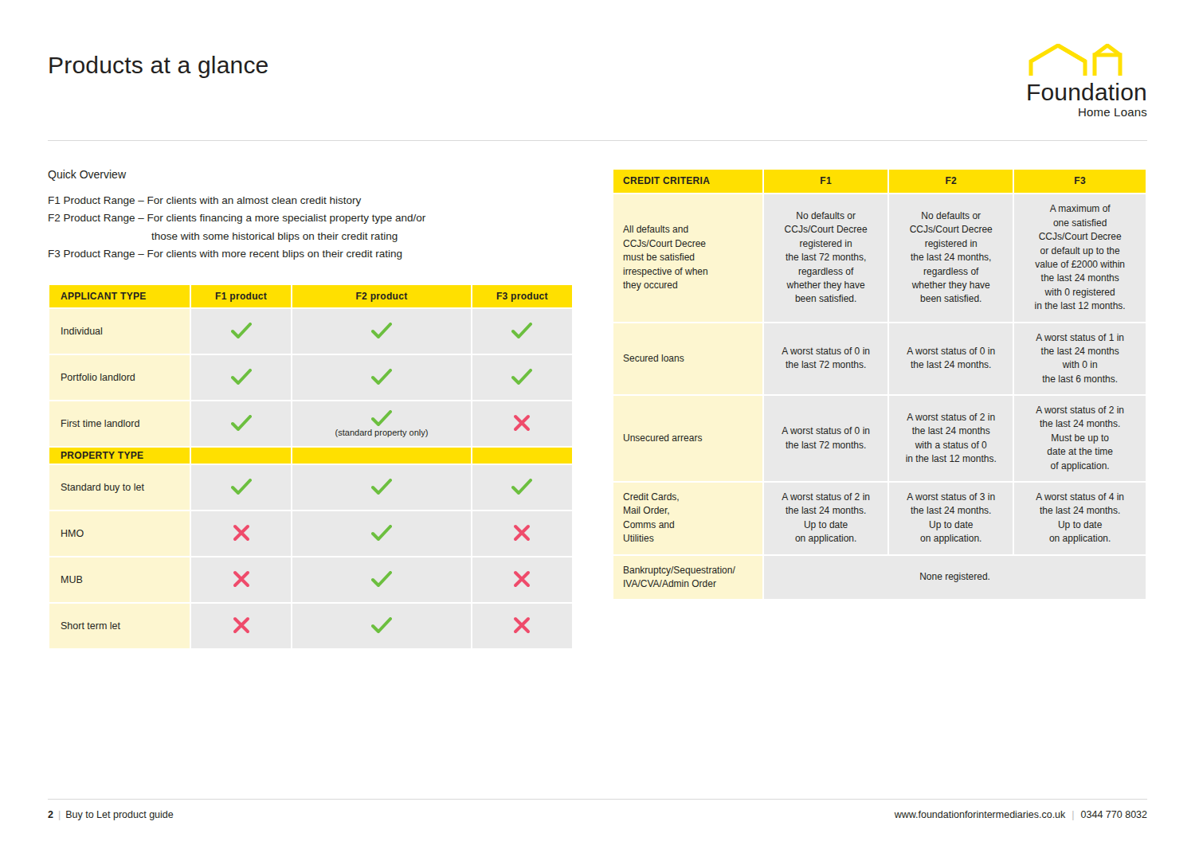Products at a glance
Foundation Home Loans
Quick Overview
F1 Product Range – For clients with an almost clean credit history
F2 Product Range – For clients financing a more specialist property type and/or
those with some historical blips on their credit rating
F3 Product Range – For clients with more recent blips on their credit rating
| APPLICANT TYPE | F1 product | F2 product | F3 product |
| --- | --- | --- | --- |
| Individual | | | |
| Portfolio landlord | | | |
| First time landlord | | (standard property only) | |
| PROPERTY TYPE | | | |
| Standard buy to let | | | |
| HMO | | | |
| MUB | | | |
| Short term let | | | |
| CREDIT CRITERIA | F1 | F2 | F3 |
| --- | --- | --- | --- |
| All defaults and CCJs/Court Decree must be satisfied irrespective of when they occured | No defaults or CCJs/Court Decree registered in the last 72 months, regardless of whether they have been satisfied. | No defaults or CCJs/Court Decree registered in the last 24 months, regardless of whether they have been satisfied. | A maximum of one satisfied CCJs/Court Decree or default up to the value of £2000 within the last 24 months with 0 registered in the last 12 months. |
| Secured loans | A worst status of 0 in the last 72 months. | A worst status of 0 in the last 24 months. | A worst status of 1 in the last 24 months with 0 in the last 6 months. |
| Unsecured arrears | A worst status of 0 in the last 72 months. | A worst status of 2 in the last 24 months with a status of 0 in the last 12 months. | A worst status of 2 in the last 24 months. Must be up to date at the time of application. |
| Credit Cards, Mail Order, Comms and Utilities | A worst status of 2 in the last 24 months. Up to date on application. | A worst status of 3 in the last 24 months. Up to date on application. | A worst status of 4 in the last 24 months. Up to date on application. |
| Bankruptcy/Sequestration/ IVA/CVA/Admin Order | None registered. |
2|Buy to Let product guide
www.foundationforintermediaries.co.uk|0344 770 8032